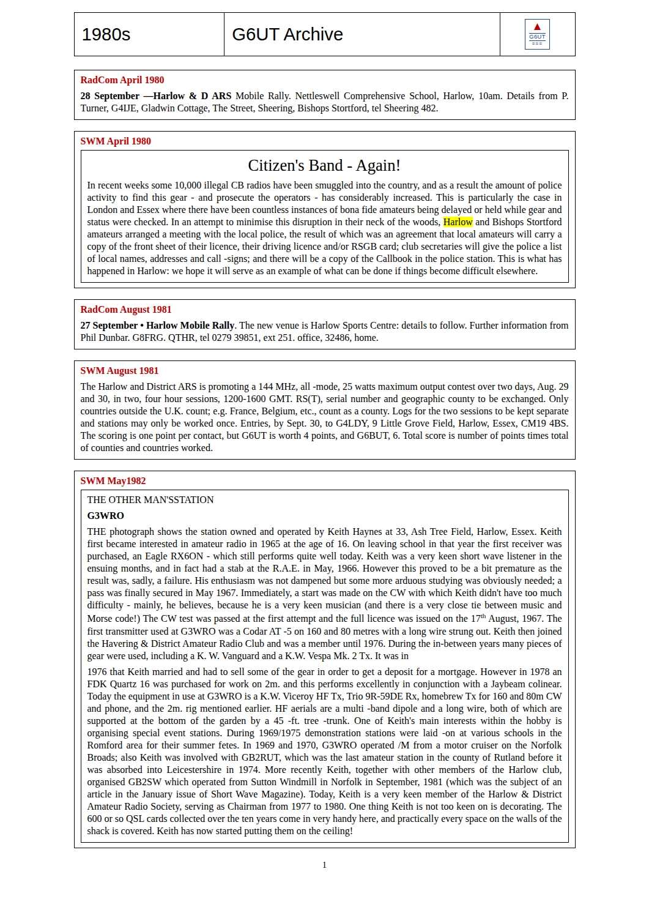| 1980s | G6UT Archive | ▲ G6UT ≡≡≡ |
RadCom April 1980
28 September —Harlow & D ARS Mobile Rally. Nettleswell Comprehensive School, Harlow, 10am. Details from P. Turner, G4IJE, Gladwin Cottage, The Street, Sheering, Bishops Stortford, tel Sheering 482.
SWM April 1980
Citizen's Band - Again!
In recent weeks some 10,000 illegal CB radios have been smuggled into the country, and as a result the amount of police activity to find this gear - and prosecute the operators - has considerably increased. This is particularly the case in London and Essex where there have been countless instances of bona fide amateurs being delayed or held while gear and status were checked. In an attempt to minimise this disruption in their neck of the woods, Harlow and Bishops Stortford amateurs arranged a meeting with the local police, the result of which was an agreement that local amateurs will carry a copy of the front sheet of their licence, their driving licence and/or RSGB card; club secretaries will give the police a list of local names, addresses and call -signs; and there will be a copy of the Callbook in the police station. This is what has happened in Harlow: we hope it will serve as an example of what can be done if things become difficult elsewhere.
RadCom August 1981
27 September • Harlow Mobile Rally. The new venue is Harlow Sports Centre: details to follow. Further information from Phil Dunbar. G8FRG. QTHR, tel 0279 39851, ext 251. office, 32486, home.
SWM August 1981
The Harlow and District ARS is promoting a 144 MHz, all -mode, 25 watts maximum output contest over two days, Aug. 29 and 30, in two, four hour sessions, 1200-1600 GMT. RS(T), serial number and geographic county to be exchanged. Only countries outside the U.K. count; e.g. France, Belgium, etc., count as a county. Logs for the two sessions to be kept separate and stations may only be worked once. Entries, by Sept. 30, to G4LDY, 9 Little Grove Field, Harlow, Essex, CM19 4BS. The scoring is one point per contact, but G6UT is worth 4 points, and G6BUT, 6. Total score is number of points times total of counties and countries worked.
SWM May1982
THE OTHER MAN'SSTATION
G3WRO
THE photograph shows the station owned and operated by Keith Haynes at 33, Ash Tree Field, Harlow, Essex. Keith first became interested in amateur radio in 1965 at the age of 16. On leaving school in that year the first receiver was purchased, an Eagle RX6ON - which still performs quite well today. Keith was a very keen short wave listener in the ensuing months, and in fact had a stab at the R.A.E. in May, 1966. However this proved to be a bit premature as the result was, sadly, a failure. His enthusiasm was not dampened but some more arduous studying was obviously needed; a pass was finally secured in May 1967. Immediately, a start was made on the CW with which Keith didn't have too much difficulty - mainly, he believes, because he is a very keen musician (and there is a very close tie between music and Morse code!) The CW test was passed at the first attempt and the full licence was issued on the 17th August, 1967. The first transmitter used at G3WRO was a Codar AT -5 on 160 and 80 metres with a long wire strung out. Keith then joined the Havering & District Amateur Radio Club and was a member until 1976. During the in-between years many pieces of gear were used, including a K. W. Vanguard and a K.W. Vespa Mk. 2 Tx. It was in
1976 that Keith married and had to sell some of the gear in order to get a deposit for a mortgage. However in 1978 an FDK Quartz 16 was purchased for work on 2m. and this performs excellently in conjunction with a Jaybeam colinear. Today the equipment in use at G3WRO is a K.W. Viceroy HF Tx, Trio 9R-59DE Rx, homebrew Tx for 160 and 80m CW and phone, and the 2m. rig mentioned earlier. HF aerials are a multi -band dipole and a long wire, both of which are supported at the bottom of the garden by a 45 -ft. tree -trunk. One of Keith's main interests within the hobby is organising special event stations. During 1969/1975 demonstration stations were laid -on at various schools in the Romford area for their summer fetes. In 1969 and 1970, G3WRO operated /M from a motor cruiser on the Norfolk Broads; also Keith was involved with GB2RUT, which was the last amateur station in the county of Rutland before it was absorbed into Leicestershire in 1974. More recently Keith, together with other members of the Harlow club, organised GB2SW which operated from Sutton Windmill in Norfolk in September, 1981 (which was the subject of an article in the January issue of Short Wave Magazine). Today, Keith is a very keen member of the Harlow & District Amateur Radio Society, serving as Chairman from 1977 to 1980. One thing Keith is not too keen on is decorating. The 600 or so QSL cards collected over the ten years come in very handy here, and practically every space on the walls of the shack is covered. Keith has now started putting them on the ceiling!
1